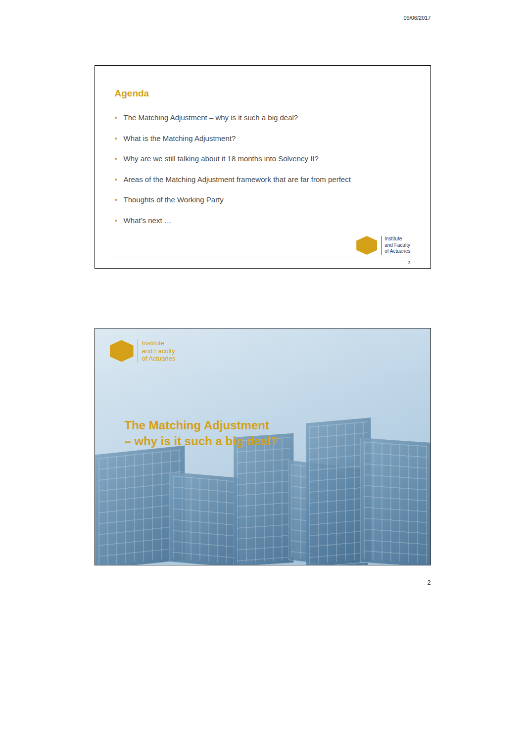09/06/2017
Agenda
The Matching Adjustment – why is it such a big deal?
What is the Matching Adjustment?
Why are we still talking about it 18 months into Solvency II?
Areas of the Matching Adjustment framework that are far from perfect
Thoughts of the Working Party
What’s next …
Institute
and Faculty
of Actuaries
3
Institute
and Faculty
of Actuaries
The Matching Adjustment
– why is it such a big deal?
2